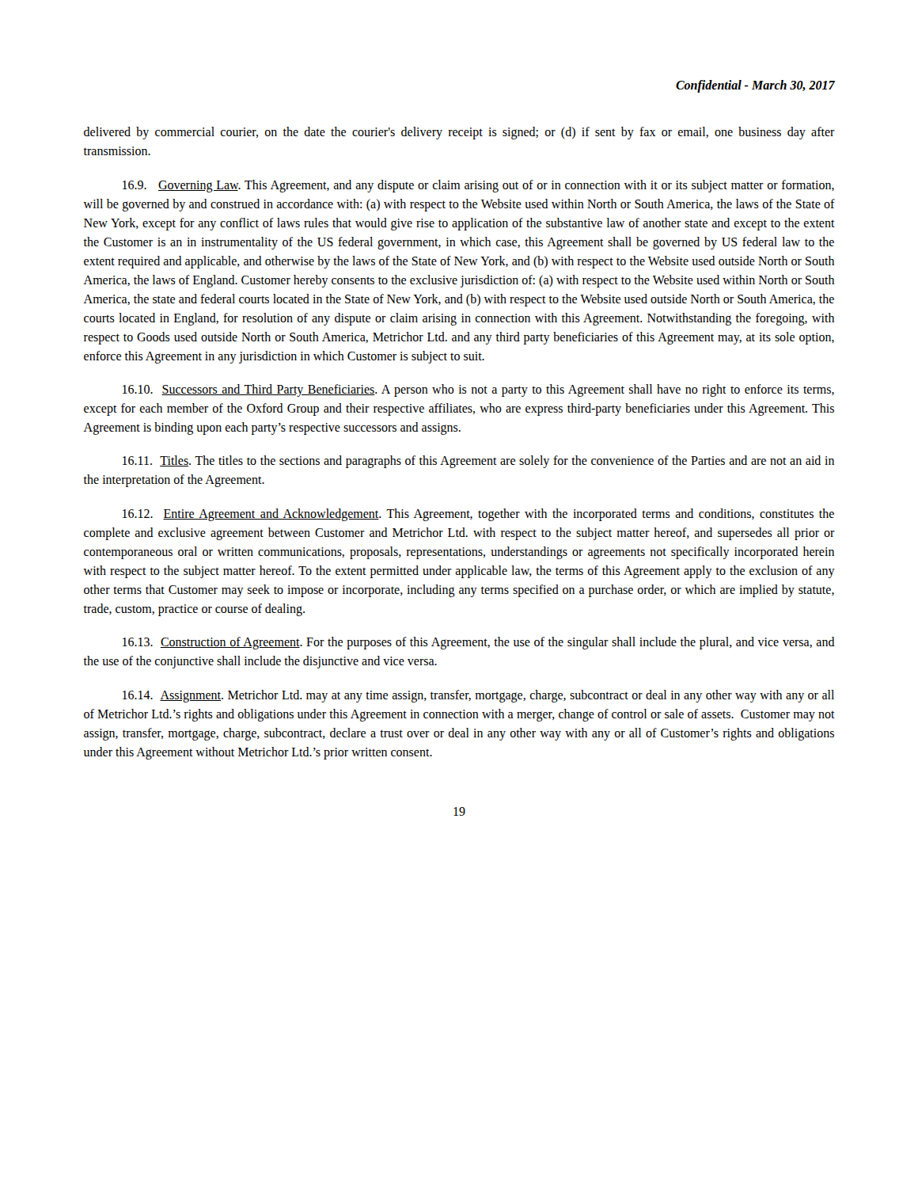Confidential - March 30, 2017
delivered by commercial courier, on the date the courier's delivery receipt is signed; or (d) if sent by fax or email, one business day after transmission.
16.9. Governing Law. This Agreement, and any dispute or claim arising out of or in connection with it or its subject matter or formation, will be governed by and construed in accordance with: (a) with respect to the Website used within North or South America, the laws of the State of New York, except for any conflict of laws rules that would give rise to application of the substantive law of another state and except to the extent the Customer is an in instrumentality of the US federal government, in which case, this Agreement shall be governed by US federal law to the extent required and applicable, and otherwise by the laws of the State of New York, and (b) with respect to the Website used outside North or South America, the laws of England. Customer hereby consents to the exclusive jurisdiction of: (a) with respect to the Website used within North or South America, the state and federal courts located in the State of New York, and (b) with respect to the Website used outside North or South America, the courts located in England, for resolution of any dispute or claim arising in connection with this Agreement. Notwithstanding the foregoing, with respect to Goods used outside North or South America, Metrichor Ltd. and any third party beneficiaries of this Agreement may, at its sole option, enforce this Agreement in any jurisdiction in which Customer is subject to suit.
16.10. Successors and Third Party Beneficiaries. A person who is not a party to this Agreement shall have no right to enforce its terms, except for each member of the Oxford Group and their respective affiliates, who are express third-party beneficiaries under this Agreement. This Agreement is binding upon each party’s respective successors and assigns.
16.11. Titles. The titles to the sections and paragraphs of this Agreement are solely for the convenience of the Parties and are not an aid in the interpretation of the Agreement.
16.12. Entire Agreement and Acknowledgement. This Agreement, together with the incorporated terms and conditions, constitutes the complete and exclusive agreement between Customer and Metrichor Ltd. with respect to the subject matter hereof, and supersedes all prior or contemporaneous oral or written communications, proposals, representations, understandings or agreements not specifically incorporated herein with respect to the subject matter hereof. To the extent permitted under applicable law, the terms of this Agreement apply to the exclusion of any other terms that Customer may seek to impose or incorporate, including any terms specified on a purchase order, or which are implied by statute, trade, custom, practice or course of dealing.
16.13. Construction of Agreement. For the purposes of this Agreement, the use of the singular shall include the plural, and vice versa, and the use of the conjunctive shall include the disjunctive and vice versa.
16.14. Assignment. Metrichor Ltd. may at any time assign, transfer, mortgage, charge, subcontract or deal in any other way with any or all of Metrichor Ltd.’s rights and obligations under this Agreement in connection with a merger, change of control or sale of assets. Customer may not assign, transfer, mortgage, charge, subcontract, declare a trust over or deal in any other way with any or all of Customer’s rights and obligations under this Agreement without Metrichor Ltd.’s prior written consent.
19